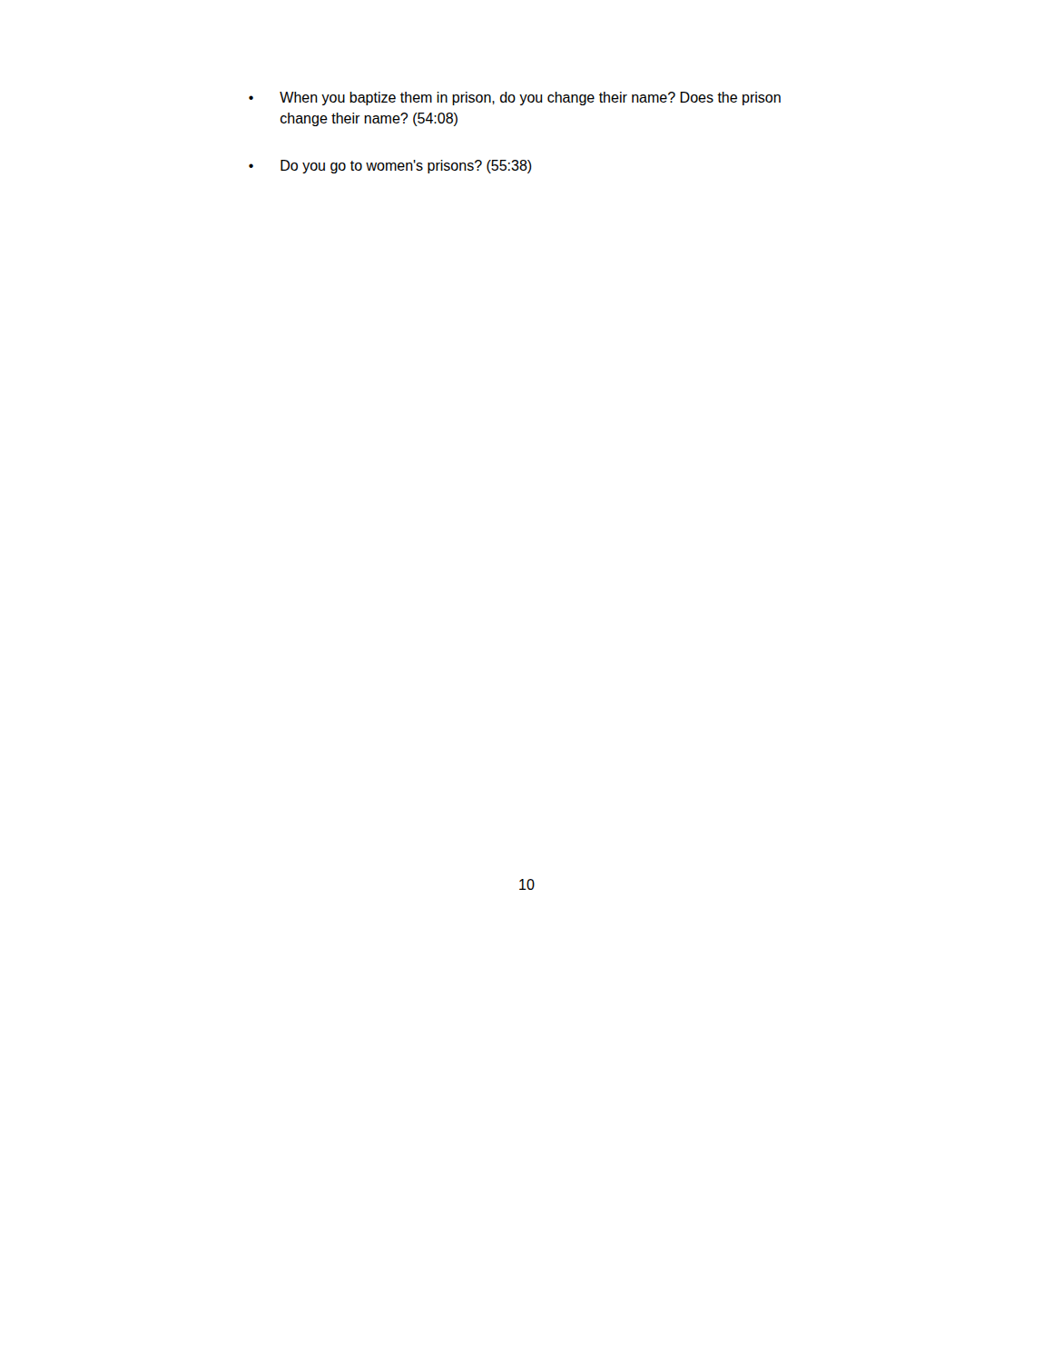When you baptize them in prison, do you change their name? Does the prison change their name? (54:08)
Do you go to women's prisons? (55:38)
10